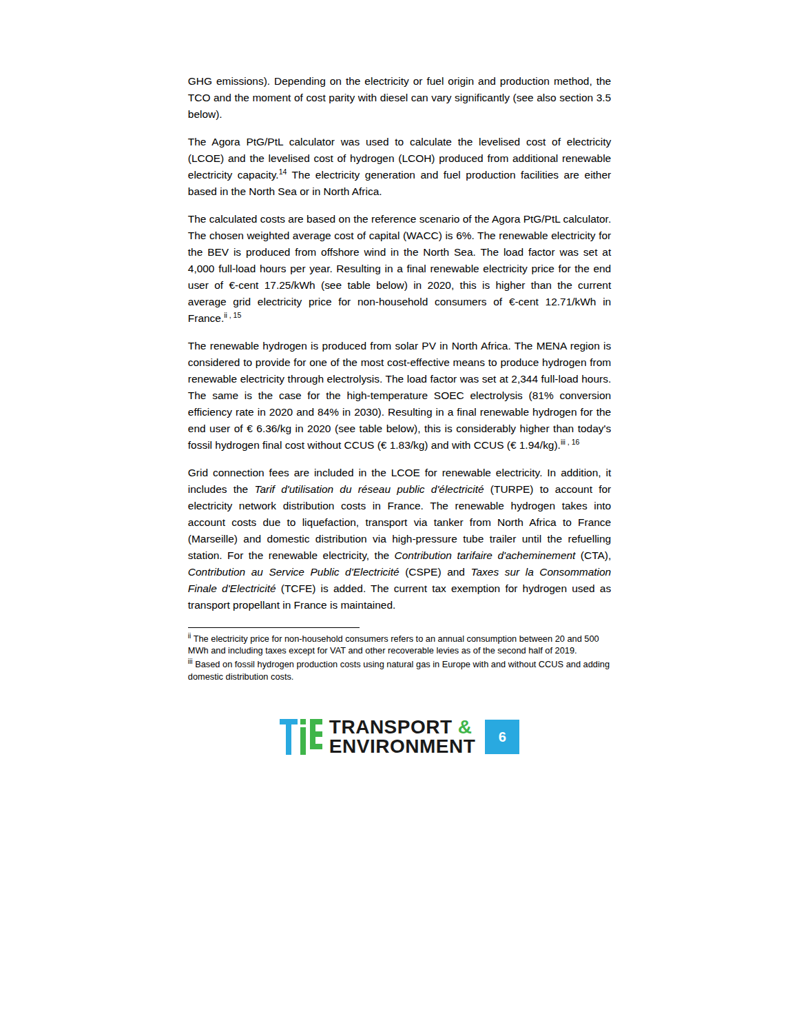GHG emissions). Depending on the electricity or fuel origin and production method, the TCO and the moment of cost parity with diesel can vary significantly (see also section 3.5 below).
The Agora PtG/PtL calculator was used to calculate the levelised cost of electricity (LCOE) and the levelised cost of hydrogen (LCOH) produced from additional renewable electricity capacity.14 The electricity generation and fuel production facilities are either based in the North Sea or in North Africa.
The calculated costs are based on the reference scenario of the Agora PtG/PtL calculator. The chosen weighted average cost of capital (WACC) is 6%. The renewable electricity for the BEV is produced from offshore wind in the North Sea. The load factor was set at 4,000 full-load hours per year. Resulting in a final renewable electricity price for the end user of €-cent 17.25/kWh (see table below) in 2020, this is higher than the current average grid electricity price for non-household consumers of €-cent 12.71/kWh in France.ii , 15
The renewable hydrogen is produced from solar PV in North Africa. The MENA region is considered to provide for one of the most cost-effective means to produce hydrogen from renewable electricity through electrolysis. The load factor was set at 2,344 full-load hours. The same is the case for the high-temperature SOEC electrolysis (81% conversion efficiency rate in 2020 and 84% in 2030). Resulting in a final renewable hydrogen for the end user of € 6.36/kg in 2020 (see table below), this is considerably higher than today's fossil hydrogen final cost without CCUS (€ 1.83/kg) and with CCUS (€ 1.94/kg).iii , 16
Grid connection fees are included in the LCOE for renewable electricity. In addition, it includes the Tarif d'utilisation du réseau public d'électricité (TURPE) to account for electricity network distribution costs in France. The renewable hydrogen takes into account costs due to liquefaction, transport via tanker from North Africa to France (Marseille) and domestic distribution via high-pressure tube trailer until the refuelling station. For the renewable electricity, the Contribution tarifaire d'acheminement (CTA), Contribution au Service Public d'Electricité (CSPE) and Taxes sur la Consommation Finale d'Electricité (TCFE) is added. The current tax exemption for hydrogen used as transport propellant in France is maintained.
ii The electricity price for non-household consumers refers to an annual consumption between 20 and 500 MWh and including taxes except for VAT and other recoverable levies as of the second half of 2019.
iii Based on fossil hydrogen production costs using natural gas in Europe with and without CCUS and adding domestic distribution costs.
TRANSPORT & ENVIRONMENT
6